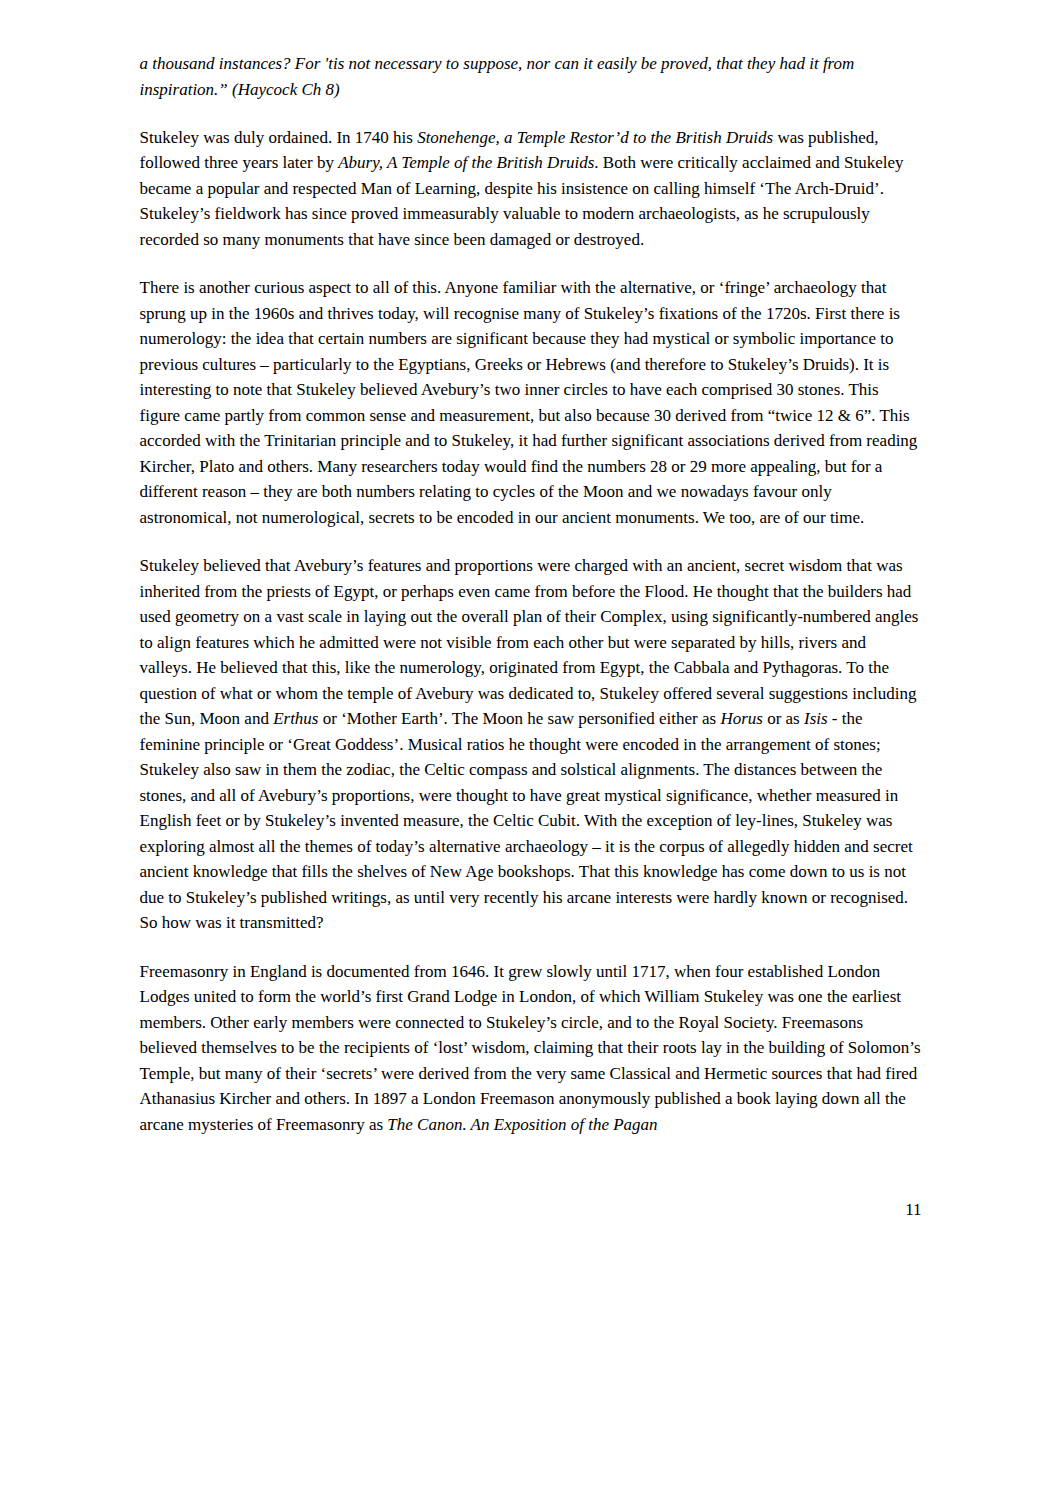a thousand instances? For 'tis not necessary to suppose, nor can it easily be proved, that they had it from inspiration.” (Haycock Ch 8)
Stukeley was duly ordained. In 1740 his Stonehenge, a Temple Restor’d to the British Druids was published, followed three years later by Abury, A Temple of the British Druids. Both were critically acclaimed and Stukeley became a popular and respected Man of Learning, despite his insistence on calling himself ‘The Arch-Druid’. Stukeley’s fieldwork has since proved immeasurably valuable to modern archaeologists, as he scrupulously recorded so many monuments that have since been damaged or destroyed.
There is another curious aspect to all of this. Anyone familiar with the alternative, or ‘fringe’ archaeology that sprung up in the 1960s and thrives today, will recognise many of Stukeley’s fixations of the 1720s. First there is numerology: the idea that certain numbers are significant because they had mystical or symbolic importance to previous cultures – particularly to the Egyptians, Greeks or Hebrews (and therefore to Stukeley’s Druids). It is interesting to note that Stukeley believed Avebury’s two inner circles to have each comprised 30 stones. This figure came partly from common sense and measurement, but also because 30 derived from “twice 12 & 6”. This accorded with the Trinitarian principle and to Stukeley, it had further significant associations derived from reading Kircher, Plato and others. Many researchers today would find the numbers 28 or 29 more appealing, but for a different reason – they are both numbers relating to cycles of the Moon and we nowadays favour only astronomical, not numerological, secrets to be encoded in our ancient monuments. We too, are of our time.
Stukeley believed that Avebury’s features and proportions were charged with an ancient, secret wisdom that was inherited from the priests of Egypt, or perhaps even came from before the Flood. He thought that the builders had used geometry on a vast scale in laying out the overall plan of their Complex, using significantly-numbered angles to align features which he admitted were not visible from each other but were separated by hills, rivers and valleys. He believed that this, like the numerology, originated from Egypt, the Cabbala and Pythagoras. To the question of what or whom the temple of Avebury was dedicated to, Stukeley offered several suggestions including the Sun, Moon and Erthus or ‘Mother Earth’. The Moon he saw personified either as Horus or as Isis - the feminine principle or ‘Great Goddess’. Musical ratios he thought were encoded in the arrangement of stones; Stukeley also saw in them the zodiac, the Celtic compass and solstical alignments. The distances between the stones, and all of Avebury’s proportions, were thought to have great mystical significance, whether measured in English feet or by Stukeley’s invented measure, the Celtic Cubit. With the exception of ley-lines, Stukeley was exploring almost all the themes of today’s alternative archaeology – it is the corpus of allegedly hidden and secret ancient knowledge that fills the shelves of New Age bookshops. That this knowledge has come down to us is not due to Stukeley’s published writings, as until very recently his arcane interests were hardly known or recognised. So how was it transmitted?
Freemasonry in England is documented from 1646. It grew slowly until 1717, when four established London Lodges united to form the world’s first Grand Lodge in London, of which William Stukeley was one the earliest members. Other early members were connected to Stukeley’s circle, and to the Royal Society. Freemasons believed themselves to be the recipients of ‘lost’ wisdom, claiming that their roots lay in the building of Solomon’s Temple, but many of their ‘secrets’ were derived from the very same Classical and Hermetic sources that had fired Athanasius Kircher and others. In 1897 a London Freemason anonymously published a book laying down all the arcane mysteries of Freemasonry as The Canon. An Exposition of the Pagan
11